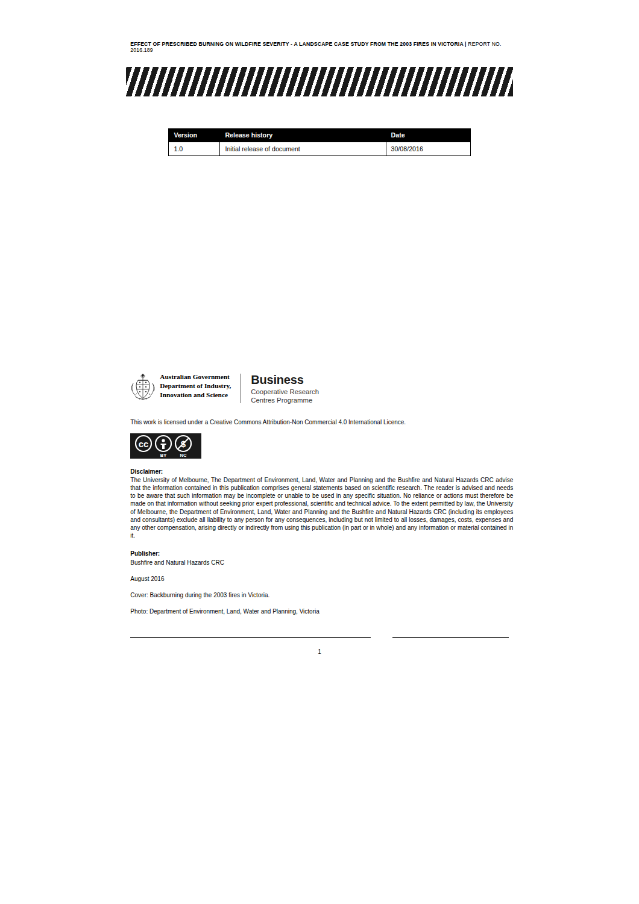EFFECT OF PRESCRIBED BURNING ON WILDFIRE SEVERITY - A LANDSCAPE CASE STUDY FROM THE 2003 FIRES IN VICTORIA | REPORT NO. 2016.189
| Version | Release history | Date |
| --- | --- | --- |
| 1.0 | Initial release of document | 30/08/2016 |
Australian Government
Department of Industry,
Innovation and Science
Business
Cooperative Research
Centres Programme
This work is licensed under a Creative Commons Attribution-Non Commercial 4.0 International Licence.
cc $ BY NC
Disclaimer: The University of Melbourne, The Department of Environment, Land, Water and Planning and the Bushfire and Natural Hazards CRC advise that the information contained in this publication comprises general statements based on scientific research. The reader is advised and needs to be aware that such information may be incomplete or unable to be used in any specific situation. No reliance or actions must therefore be made on that information without seeking prior expert professional, scientific and technical advice. To the extent permitted by law, the University of Melbourne, the Department of Environment, Land, Water and Planning and the Bushfire and Natural Hazards CRC (including its employees and consultants) exclude all liability to any person for any consequences, including but not limited to all losses, damages, costs, expenses and any other compensation, arising directly or indirectly from using this publication (in part or in whole) and any information or material contained in it.
Publisher: Bushfire and Natural Hazards CRC
August 2016
Cover: Backburning during the 2003 fires in Victoria.
Photo: Department of Environment, Land, Water and Planning, Victoria
1